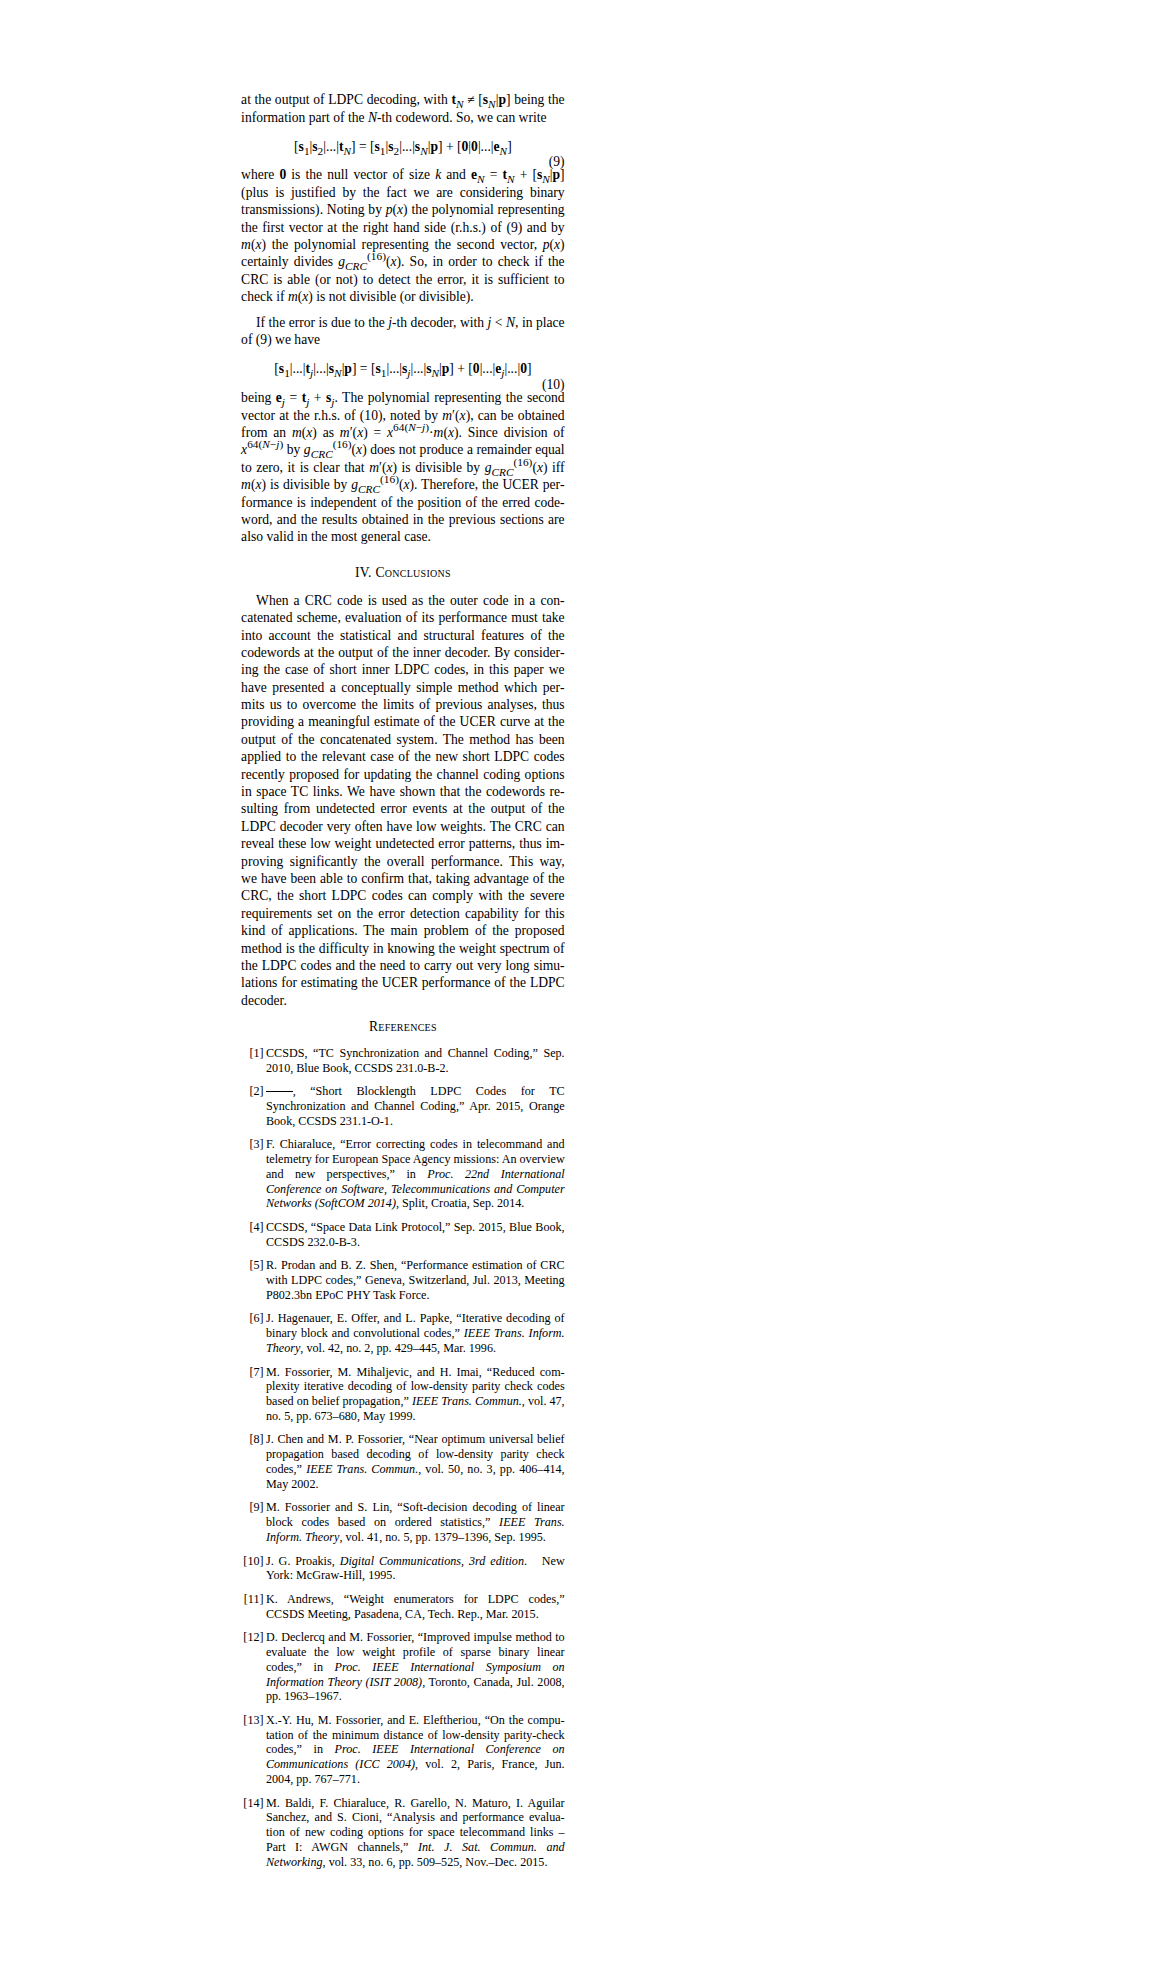at the output of LDPC decoding, with tN ≠ [sN|p] being the information part of the N-th codeword. So, we can write
[s1|s2|...|tN] = [s1|s2|...|sN|p] + [0|0|...|eN](9)
where 0 is the null vector of size k and eN = tN + [sN|p] (plus is justified by the fact we are considering binary transmissions). Noting by p(x) the polynomial representing the first vector at the right hand side (r.h.s.) of (9) and by m(x) the polynomial representing the second vector, p(x) certainly divides gCRC(16)(x). So, in order to check if the CRC is able (or not) to detect the error, it is sufficient to check if m(x) is not divisible (or divisible).
If the error is due to the j-th decoder, with j < N, in place of (9) we have
[s1|...|tj|...|sN|p] = [s1|...|sj|...|sN|p] + [0|...|ej|...|0](10)
being ej = tj + sj. The polynomial representing the second vector at the r.h.s. of (10), noted by m′(x), can be obtained from an m(x) as m′(x) = x64(N−j)·m(x). Since division of x64(N−j) by gCRC(16)(x) does not produce a remainder equal to zero, it is clear that m′(x) is divisible by gCRC(16)(x) iff m(x) is divisible by gCRC(16)(x). Therefore, the UCER performance is independent of the position of the erred codeword, and the results obtained in the previous sections are also valid in the most general case.
IV. Conclusions
When a CRC code is used as the outer code in a concatenated scheme, evaluation of its performance must take into account the statistical and structural features of the codewords at the output of the inner decoder. By considering the case of short inner LDPC codes, in this paper we have presented a conceptually simple method which permits us to overcome the limits of previous analyses, thus providing a meaningful estimate of the UCER curve at the output of the concatenated system. The method has been applied to the relevant case of the new short LDPC codes recently proposed for updating the channel coding options in space TC links. We have shown that the codewords resulting from undetected error events at the output of the LDPC decoder very often have low weights. The CRC can reveal these low weight undetected error patterns, thus improving significantly the overall performance. This way, we have been able to confirm that, taking advantage of the CRC, the short LDPC codes can comply with the severe requirements set on the error detection capability for this kind of applications. The main problem of the proposed method is the difficulty in knowing the weight spectrum of the LDPC codes and the need to carry out very long simulations for estimating the UCER performance of the LDPC decoder.
References
[1] CCSDS, “TC Synchronization and Channel Coding,” Sep. 2010, Blue Book, CCSDS 231.0-B-2.
[2] , “Short Blocklength LDPC Codes for TC Synchronization and Channel Coding,” Apr. 2015, Orange Book, CCSDS 231.1-O-1.
[3] F. Chiaraluce, “Error correcting codes in telecommand and telemetry for European Space Agency missions: An overview and new perspectives,” in Proc. 22nd International Conference on Software, Telecommunications and Computer Networks (SoftCOM 2014), Split, Croatia, Sep. 2014.
[4] CCSDS, “Space Data Link Protocol,” Sep. 2015, Blue Book, CCSDS 232.0-B-3.
[5] R. Prodan and B. Z. Shen, “Performance estimation of CRC with LDPC codes,” Geneva, Switzerland, Jul. 2013, Meeting P802.3bn EPoC PHY Task Force.
[6] J. Hagenauer, E. Offer, and L. Papke, “Iterative decoding of binary block and convolutional codes,” IEEE Trans. Inform. Theory, vol. 42, no. 2, pp. 429–445, Mar. 1996.
[7] M. Fossorier, M. Mihaljevic, and H. Imai, “Reduced complexity iterative decoding of low-density parity check codes based on belief propagation,” IEEE Trans. Commun., vol. 47, no. 5, pp. 673–680, May 1999.
[8] J. Chen and M. P. Fossorier, “Near optimum universal belief propagation based decoding of low-density parity check codes,” IEEE Trans. Commun., vol. 50, no. 3, pp. 406–414, May 2002.
[9] M. Fossorier and S. Lin, “Soft-decision decoding of linear block codes based on ordered statistics,” IEEE Trans. Inform. Theory, vol. 41, no. 5, pp. 1379–1396, Sep. 1995.
[10] J. G. Proakis, Digital Communications, 3rd edition. New York: McGraw-Hill, 1995.
[11] K. Andrews, “Weight enumerators for LDPC codes,” CCSDS Meeting, Pasadena, CA, Tech. Rep., Mar. 2015.
[12] D. Declercq and M. Fossorier, “Improved impulse method to evaluate the low weight profile of sparse binary linear codes,” in Proc. IEEE International Symposium on Information Theory (ISIT 2008), Toronto, Canada, Jul. 2008, pp. 1963–1967.
[13] X.-Y. Hu, M. Fossorier, and E. Eleftheriou, “On the computation of the minimum distance of low-density parity-check codes,” in Proc. IEEE International Conference on Communications (ICC 2004), vol. 2, Paris, France, Jun. 2004, pp. 767–771.
[14] M. Baldi, F. Chiaraluce, R. Garello, N. Maturo, I. Aguilar Sanchez, and S. Cioni, “Analysis and performance evaluation of new coding options for space telecommand links – Part I: AWGN channels,” Int. J. Sat. Commun. and Networking, vol. 33, no. 6, pp. 509–525, Nov.–Dec. 2015.